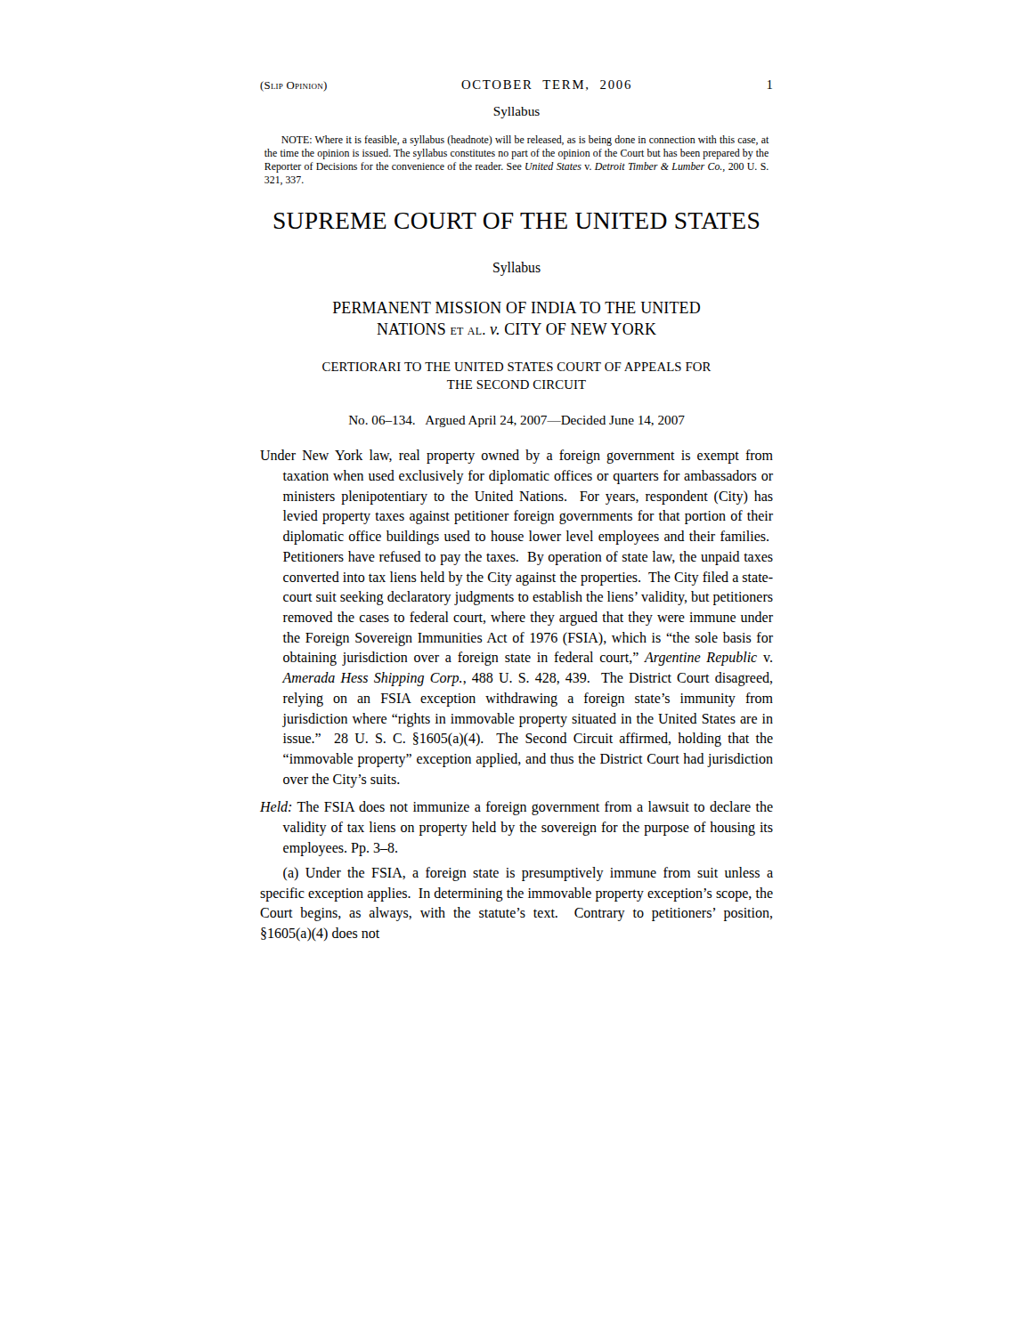(Slip Opinion) OCTOBER TERM, 2006 1
Syllabus
NOTE: Where it is feasible, a syllabus (headnote) will be released, as is being done in connection with this case, at the time the opinion is issued. The syllabus constitutes no part of the opinion of the Court but has been prepared by the Reporter of Decisions for the convenience of the reader. See United States v. Detroit Timber & Lumber Co., 200 U. S. 321, 337.
SUPREME COURT OF THE UNITED STATES
Syllabus
PERMANENT MISSION OF INDIA TO THE UNITED
NATIONS et al. v. CITY OF NEW YORK
CERTIORARI TO THE UNITED STATES COURT OF APPEALS FOR
THE SECOND CIRCUIT
No. 06–134. Argued April 24, 2007—Decided June 14, 2007
Under New York law, real property owned by a foreign government is exempt from taxation when used exclusively for diplomatic offices or quarters for ambassadors or ministers plenipotentiary to the United Nations. For years, respondent (City) has levied property taxes against petitioner foreign governments for that portion of their diplomatic office buildings used to house lower level employees and their families. Petitioners have refused to pay the taxes. By operation of state law, the unpaid taxes converted into tax liens held by the City against the properties. The City filed a state-court suit seeking declaratory judgments to establish the liens’ validity, but petitioners removed the cases to federal court, where they argued that they were immune under the Foreign Sovereign Immunities Act of 1976 (FSIA), which is “the sole basis for obtaining jurisdiction over a foreign state in federal court,” Argentine Republic v. Amerada Hess Shipping Corp., 488 U. S. 428, 439. The District Court disagreed, relying on an FSIA exception withdrawing a foreign state’s immunity from jurisdiction where “rights in immovable property situated in the United States are in issue.” 28 U. S. C. §1605(a)(4). The Second Circuit affirmed, holding that the “immovable property” exception applied, and thus the District Court had jurisdiction over the City’s suits.
Held: The FSIA does not immunize a foreign government from a lawsuit to declare the validity of tax liens on property held by the sovereign for the purpose of housing its employees. Pp. 3–8.
(a) Under the FSIA, a foreign state is presumptively immune from suit unless a specific exception applies. In determining the immovable property exception’s scope, the Court begins, as always, with the statute’s text. Contrary to petitioners’ position, §1605(a)(4) does not